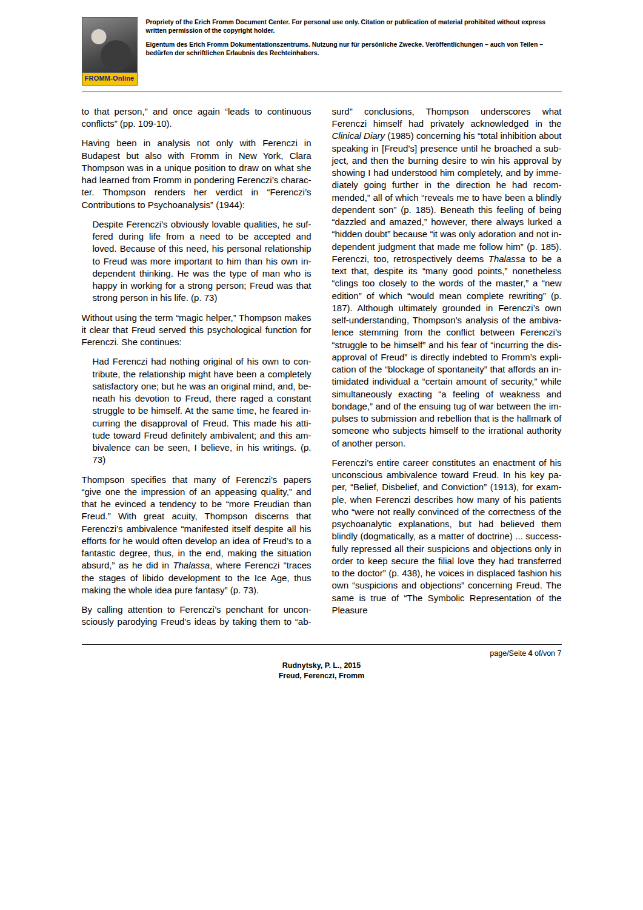FROMM-Online
Propriety of the Erich Fromm Document Center. For personal use only. Citation or publication of material prohibited without express written permission of the copyright holder.
Eigentum des Erich Fromm Dokumentationszentrums. Nutzung nur für persönliche Zwecke. Veröffentlichungen – auch von Teilen – bedürfen der schriftlichen Erlaubnis des Rechteinhabers.
to that person,” and once again “leads to continuous conflicts” (pp. 109-10).
Having been in analysis not only with Ferenczi in Budapest but also with Fromm in New York, Clara Thompson was in a unique position to draw on what she had learned from Fromm in pondering Ferenczi’s character. Thompson renders her verdict in “Ferenczi’s Contributions to Psychoanalysis” (1944):
Despite Ferenczi’s obviously lovable qualities, he suffered during life from a need to be accepted and loved. Because of this need, his personal relationship to Freud was more important to him than his own independent thinking. He was the type of man who is happy in working for a strong person; Freud was that strong person in his life. (p. 73)
Without using the term “magic helper,” Thompson makes it clear that Freud served this psychological function for Ferenczi. She continues:
Had Ferenczi had nothing original of his own to contribute, the relationship might have been a completely satisfactory one; but he was an original mind, and, beneath his devotion to Freud, there raged a constant struggle to be himself. At the same time, he feared incurring the disapproval of Freud. This made his attitude toward Freud definitely ambivalent; and this ambivalence can be seen, I believe, in his writings. (p. 73)
Thompson specifies that many of Ferenczi’s papers “give one the impression of an appeasing quality,” and that he evinced a tendency to be “more Freudian than Freud.” With great acuity, Thompson discerns that Ferenczi’s ambivalence “manifested itself despite all his efforts for he would often develop an idea of Freud’s to a fantastic degree, thus, in the end, making the situation absurd,” as he did in Thalassa, where Ferenczi “traces the stages of libido development to the Ice Age, thus making the whole idea pure fantasy” (p. 73).
By calling attention to Ferenczi’s penchant for unconsciously parodying Freud’s ideas by taking them to “absurd” conclusions, Thompson underscores what Ferenczi himself had privately acknowledged in the Clinical Diary (1985) concerning his “total inhibition about speaking in [Freud’s] presence until he broached a subject, and then the burning desire to win his approval by showing I had understood him completely, and by immediately going further in the direction he had recommended,” all of which “reveals me to have been a blindly dependent son” (p. 185). Beneath this feeling of being “dazzled and amazed,” however, there always lurked a “hidden doubt” because “it was only adoration and not independent judgment that made me follow him” (p. 185). Ferenczi, too, retrospectively deems Thalassa to be a text that, despite its “many good points,” nonetheless “clings too closely to the words of the master,” a “new edition” of which “would mean complete rewriting” (p. 187). Although ultimately grounded in Ferenczi’s own self-understanding, Thompson’s analysis of the ambivalence stemming from the conflict between Ferenczi’s “struggle to be himself” and his fear of “incurring the disapproval of Freud” is directly indebted to Fromm’s explication of the “blockage of spontaneity” that affords an intimidated individual a “certain amount of security,” while simultaneously exacting “a feeling of weakness and bondage,” and of the ensuing tug of war between the impulses to submission and rebellion that is the hallmark of someone who subjects himself to the irrational authority of another person.
Ferenczi’s entire career constitutes an enactment of his unconscious ambivalence toward Freud. In his key paper, “Belief, Disbelief, and Conviction” (1913), for example, when Ferenczi describes how many of his patients who “were not really convinced of the correctness of the psychoanalytic explanations, but had believed them blindly (dogmatically, as a matter of doctrine) ... successfully repressed all their suspicions and objections only in order to keep secure the filial love they had transferred to the doctor” (p. 438), he voices in displaced fashion his own “suspicions and objections” concerning Freud. The same is true of “The Symbolic Representation of the Pleasure
page/Seite 4 of/von 7
Rudnytsky, P. L., 2015
Freud, Ferenczi, Fromm